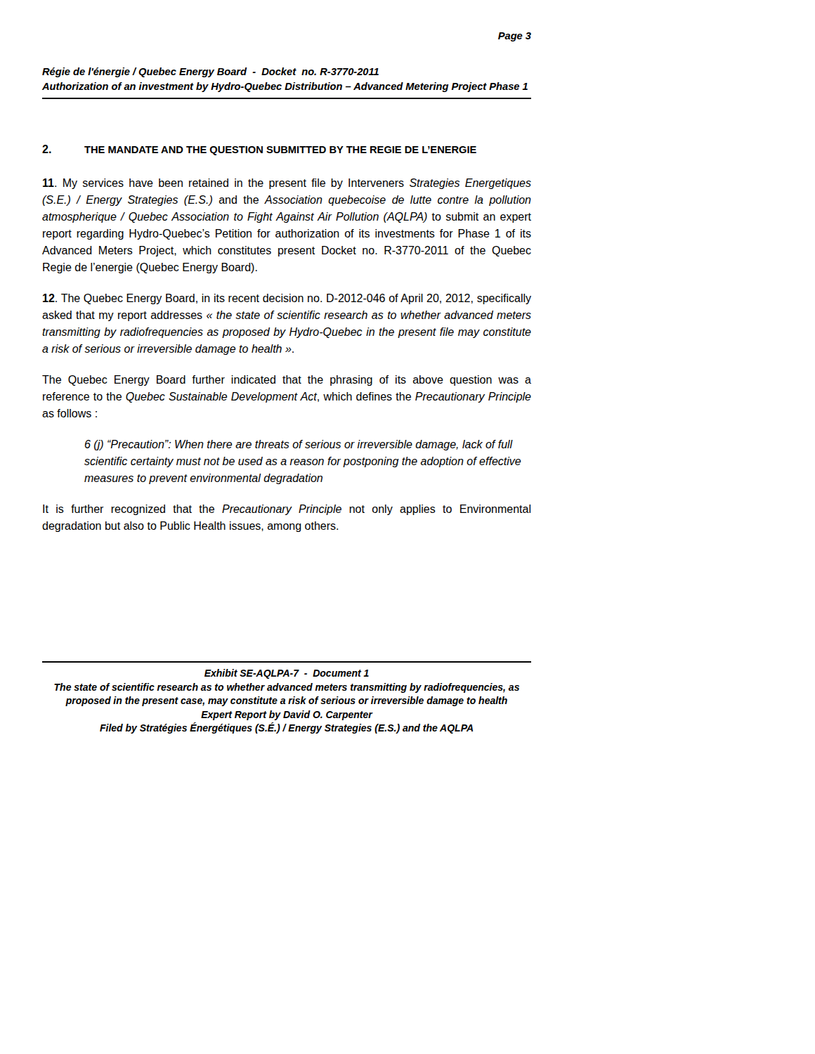Page 3
Régie de l'énergie / Quebec Energy Board - Docket no. R-3770-2011
Authorization of an investment by Hydro-Quebec Distribution – Advanced Metering Project Phase 1
2. The mandate and the question submitted by the Regie de l’energie
11. My services have been retained in the present file by Interveners Strategies Energetiques (S.E.) / Energy Strategies (E.S.) and the Association quebecoise de lutte contre la pollution atmospherique / Quebec Association to Fight Against Air Pollution (AQLPA) to submit an expert report regarding Hydro-Quebec’s Petition for authorization of its investments for Phase 1 of its Advanced Meters Project, which constitutes present Docket no. R-3770-2011 of the Quebec Regie de l’energie (Quebec Energy Board).
12. The Quebec Energy Board, in its recent decision no. D-2012-046 of April 20, 2012, specifically asked that my report addresses « the state of scientific research as to whether advanced meters transmitting by radiofrequencies as proposed by Hydro-Quebec in the present file may constitute a risk of serious or irreversible damage to health ».
The Quebec Energy Board further indicated that the phrasing of its above question was a reference to the Quebec Sustainable Development Act, which defines the Precautionary Principle as follows :
6 (j) “Precaution”: When there are threats of serious or irreversible damage, lack of full scientific certainty must not be used as a reason for postponing the adoption of effective measures to prevent environmental degradation
It is further recognized that the Precautionary Principle not only applies to Environmental degradation but also to Public Health issues, among others.
Exhibit SE-AQLPA-7 - Document 1
The state of scientific research as to whether advanced meters transmitting by radiofrequencies, as proposed in the present case, may constitute a risk of serious or irreversible damage to health
Expert Report by David O. Carpenter
Filed by Stratégies Énergétiques (S.É.) / Energy Strategies (E.S.) and the AQLPA